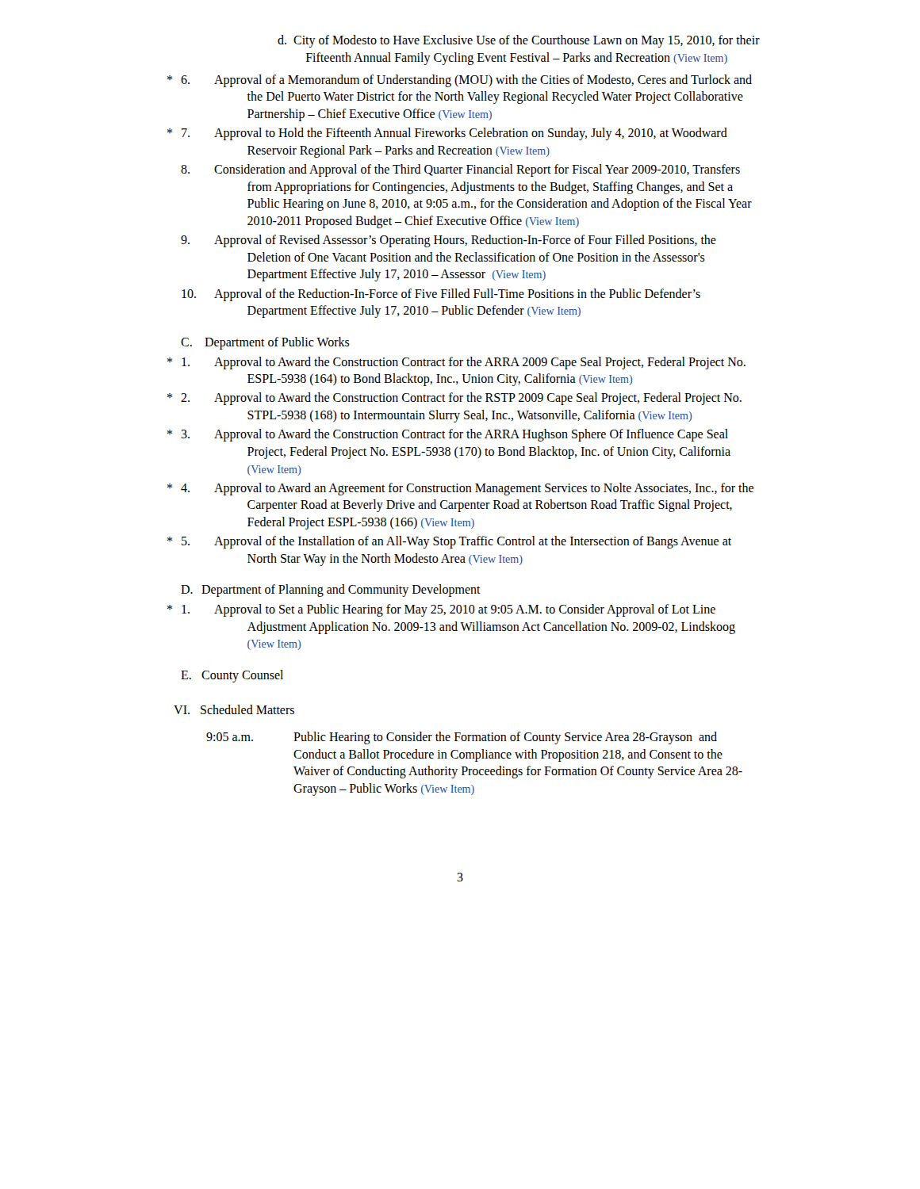d. City of Modesto to Have Exclusive Use of the Courthouse Lawn on May 15, 2010, for their Fifteenth Annual Family Cycling Event Festival – Parks and Recreation (View Item)
*
6.
Approval of a Memorandum of Understanding (MOU) with the Cities of Modesto, Ceres and Turlock and the Del Puerto Water District for the North Valley Regional Recycled Water Project Collaborative Partnership – Chief Executive Office (View Item)
*
7.
Approval to Hold the Fifteenth Annual Fireworks Celebration on Sunday, July 4, 2010, at Woodward Reservoir Regional Park – Parks and Recreation (View Item)
8.
Consideration and Approval of the Third Quarter Financial Report for Fiscal Year 2009-2010, Transfers from Appropriations for Contingencies, Adjustments to the Budget, Staffing Changes, and Set a Public Hearing on June 8, 2010, at 9:05 a.m., for the Consideration and Adoption of the Fiscal Year 2010-2011 Proposed Budget – Chief Executive Office (View Item)
9.
Approval of Revised Assessor’s Operating Hours, Reduction-In-Force of Four Filled Positions, the Deletion of One Vacant Position and the Reclassification of One Position in the Assessor's Department Effective July 17, 2010 – Assessor (View Item)
10.
Approval of the Reduction-In-Force of Five Filled Full-Time Positions in the Public Defender’s Department Effective July 17, 2010 – Public Defender (View Item)
C. Department of Public Works
*
1.
Approval to Award the Construction Contract for the ARRA 2009 Cape Seal Project, Federal Project No. ESPL-5938 (164) to Bond Blacktop, Inc., Union City, California (View Item)
*
2.
Approval to Award the Construction Contract for the RSTP 2009 Cape Seal Project, Federal Project No. STPL-5938 (168) to Intermountain Slurry Seal, Inc., Watsonville, California (View Item)
*
3.
Approval to Award the Construction Contract for the ARRA Hughson Sphere Of Influence Cape Seal Project, Federal Project No. ESPL-5938 (170) to Bond Blacktop, Inc. of Union City, California (View Item)
*
4.
Approval to Award an Agreement for Construction Management Services to Nolte Associates, Inc., for the Carpenter Road at Beverly Drive and Carpenter Road at Robertson Road Traffic Signal Project, Federal Project ESPL-5938 (166) (View Item)
*
5.
Approval of the Installation of an All-Way Stop Traffic Control at the Intersection of Bangs Avenue at North Star Way in the North Modesto Area (View Item)
D. Department of Planning and Community Development
*
1.
Approval to Set a Public Hearing for May 25, 2010 at 9:05 A.M. to Consider Approval of Lot Line Adjustment Application No. 2009-13 and Williamson Act Cancellation No. 2009-02, Lindskoog (View Item)
E. County Counsel
VI. Scheduled Matters
9:05 a.m.
Public Hearing to Consider the Formation of County Service Area 28-Grayson and Conduct a Ballot Procedure in Compliance with Proposition 218, and Consent to the Waiver of Conducting Authority Proceedings for Formation Of County Service Area 28-Grayson – Public Works (View Item)
3